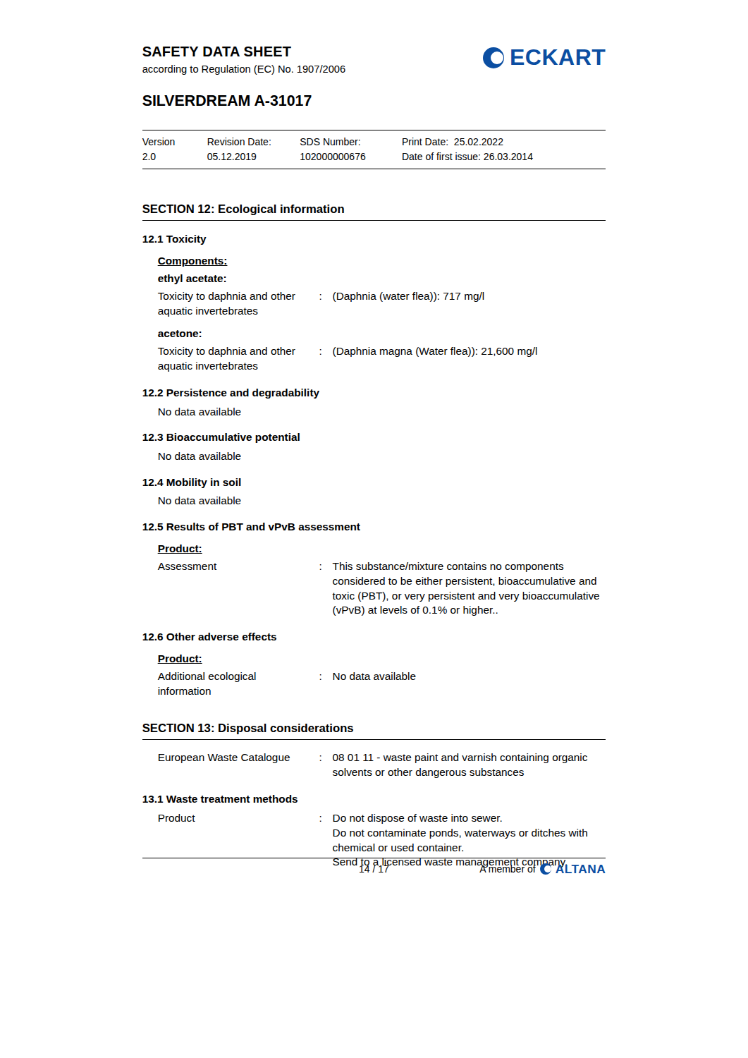SAFETY DATA SHEET
according to Regulation (EC) No. 1907/2006
ECKART
SILVERDREAM A-31017
| Version | Revision Date: | SDS Number: | Print Date: 25.02.2022 |
| 2.0 | 05.12.2019 | 102000000676 | Date of first issue: 26.03.2014 |
SECTION 12: Ecological information
12.1 Toxicity
Components:
ethyl acetate:
| Toxicity to daphnia and other aquatic invertebrates | : | (Daphnia (water flea)): 717 mg/l |
acetone:
| Toxicity to daphnia and other aquatic invertebrates | : | (Daphnia magna (Water flea)): 21,600 mg/l |
12.2 Persistence and degradability
No data available
12.3 Bioaccumulative potential
No data available
12.4 Mobility in soil
No data available
12.5 Results of PBT and vPvB assessment
Product:
| Assessment | : | This substance/mixture contains no components considered to be either persistent, bioaccumulative and toxic (PBT), or very persistent and very bioaccumulative (vPvB) at levels of 0.1% or higher.. |
12.6 Other adverse effects
Product:
| Additional ecological information | : | No data available |
SECTION 13: Disposal considerations
| European Waste Catalogue | : | 08 01 11 - waste paint and varnish containing organic solvents or other dangerous substances |
13.1 Waste treatment methods
| Product | : | Do not dispose of waste into sewer. Do not contaminate ponds, waterways or ditches with chemical or used container. Send to a licensed waste management company. |
14 / 17
A member of ALTANA